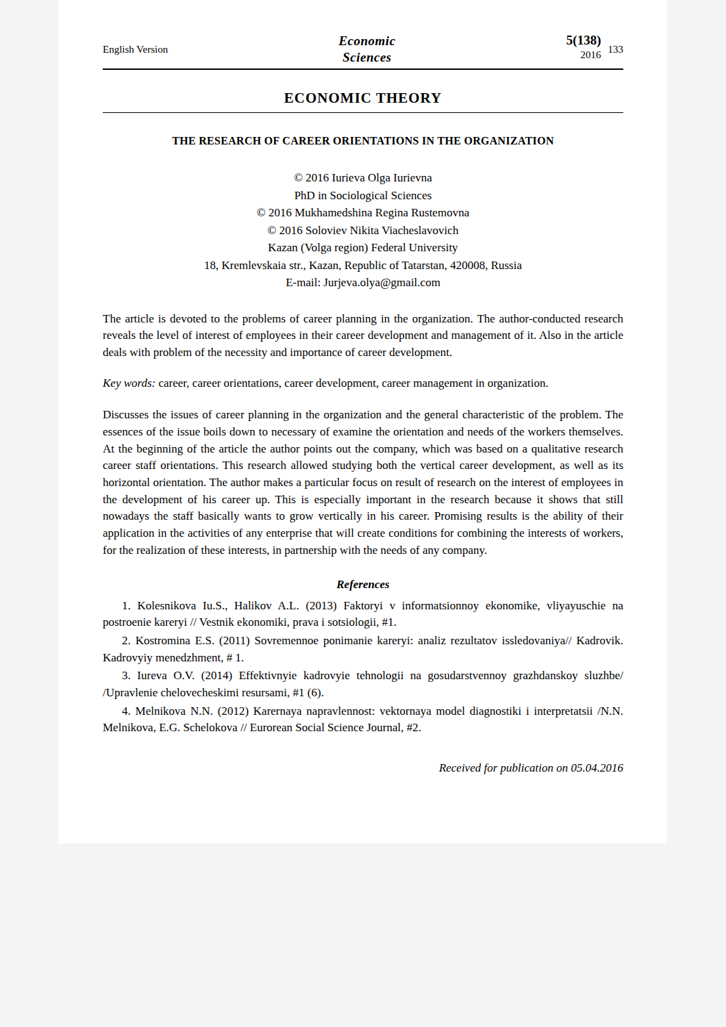English Version
Economic
Sciences
5(138)
2016
133
ECONOMIC THEORY
THE RESEARCH OF CAREER ORIENTATIONS IN THE ORGANIZATION
© 2016 Iurieva Olga Iurievna
PhD in Sociological Sciences
© 2016 Mukhamedshina Regina Rustemovna
© 2016 Soloviev Nikita Viacheslavovich
Kazan (Volga region) Federal University
18, Kremlevskaia str., Kazan, Republic of Tatarstan, 420008, Russia
E-mail: Jurjeva.olya@gmail.com
The article is devoted to the problems of career planning in the organization. The author-conducted research reveals the level of interest of employees in their career development and management of it. Also in the article deals with problem of the necessity and importance of career development.
Key words: career, career orientations, career development, career management in organization.
Discusses the issues of career planning in the organization and the general characteristic of the problem. The essences of the issue boils down to necessary of examine the orientation and needs of the workers themselves. At the beginning of the article the author points out the company, which was based on a qualitative research career staff orientations. This research allowed studying both the vertical career development, as well as its horizontal orientation. The author makes a particular focus on result of research on the interest of employees in the development of his career up. This is especially important in the research because it shows that still nowadays the staff basically wants to grow vertically in his career. Promising results is the ability of their application in the activities of any enterprise that will create conditions for combining the interests of workers, for the realization of these interests, in partnership with the needs of any company.
References
1. Kolesnikova Iu.S., Halikov A.L. (2013) Faktoryi v informatsionnoy ekonomike, vliyayuschie na postroenie kareryi // Vestnik ekonomiki, prava i sotsiologii, #1.
2. Kostromina E.S. (2011) Sovremennoe ponimanie kareryi: analiz rezultatov issledovaniya// Kadrovik. Kadrovyiy menedzhment, # 1.
3. Iureva O.V. (2014) Effektivnyie kadrovyie tehnologii na gosudarstvennoy grazhdanskoy sluzhbe/ /Upravlenie chelovecheskimi resursami, #1 (6).
4. Melnikova N.N. (2012) Karernaya napravlennost: vektornaya model diagnostiki i interpretatsii /N.N. Melnikova, E.G. Schelokova // Eurorean Social Science Journal, #2.
Received for publication on 05.04.2016